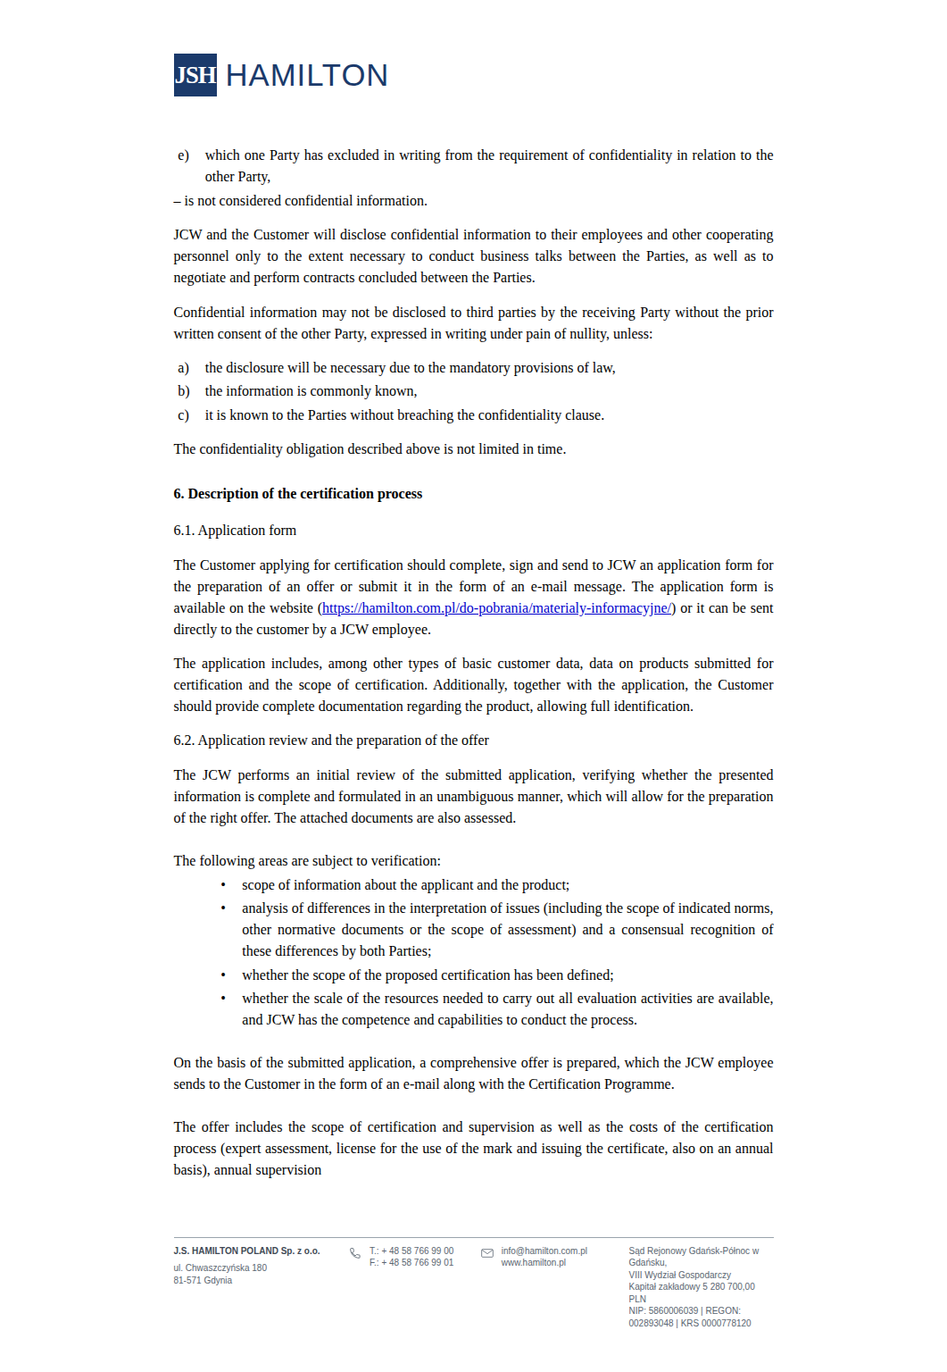JSH
HAMILTON
e) which one Party has excluded in writing from the requirement of confidentiality in relation to the other Party,
– is not considered confidential information.
JCW and the Customer will disclose confidential information to their employees and other cooperating personnel only to the extent necessary to conduct business talks between the Parties, as well as to negotiate and perform contracts concluded between the Parties.
Confidential information may not be disclosed to third parties by the receiving Party without the prior written consent of the other Party, expressed in writing under pain of nullity, unless:
a) the disclosure will be necessary due to the mandatory provisions of law,
b) the information is commonly known,
c) it is known to the Parties without breaching the confidentiality clause.
The confidentiality obligation described above is not limited in time.
6. Description of the certification process
6.1. Application form
The Customer applying for certification should complete, sign and send to JCW an application form for the preparation of an offer or submit it in the form of an e-mail message. The application form is available on the website (https://hamilton.com.pl/do-pobrania/materialy-informacyjne/) or it can be sent directly to the customer by a JCW employee.
The application includes, among other types of basic customer data, data on products submitted for certification and the scope of certification. Additionally, together with the application, the Customer should provide complete documentation regarding the product, allowing full identification.
6.2. Application review and the preparation of the offer
The JCW performs an initial review of the submitted application, verifying whether the presented information is complete and formulated in an unambiguous manner, which will allow for the preparation of the right offer. The attached documents are also assessed.
The following areas are subject to verification:
scope of information about the applicant and the product;
analysis of differences in the interpretation of issues (including the scope of indicated norms, other normative documents or the scope of assessment) and a consensual recognition of these differences by both Parties;
whether the scope of the proposed certification has been defined;
whether the scale of the resources needed to carry out all evaluation activities are available, and JCW has the competence and capabilities to conduct the process.
On the basis of the submitted application, a comprehensive offer is prepared, which the JCW employee sends to the Customer in the form of an e-mail along with the Certification Programme.
The offer includes the scope of certification and supervision as well as the costs of the certification process (expert assessment, license for the use of the mark and issuing the certificate, also on an annual basis), annual supervision
J.S. HAMILTON POLAND Sp. z o.o.
ul. Chwaszczyńska 180
81-571 Gdynia
T.: + 48 58 766 99 00
F.: + 48 58 766 99 01
info@hamilton.com.pl
www.hamilton.pl
Sąd Rejonowy Gdańsk-Północ w Gdańsku,
VIII Wydział Gospodarczy
Kapitał zakładowy 5 280 700,00 PLN
NIP: 5860006039 | REGON: 002893048 | KRS 0000778120